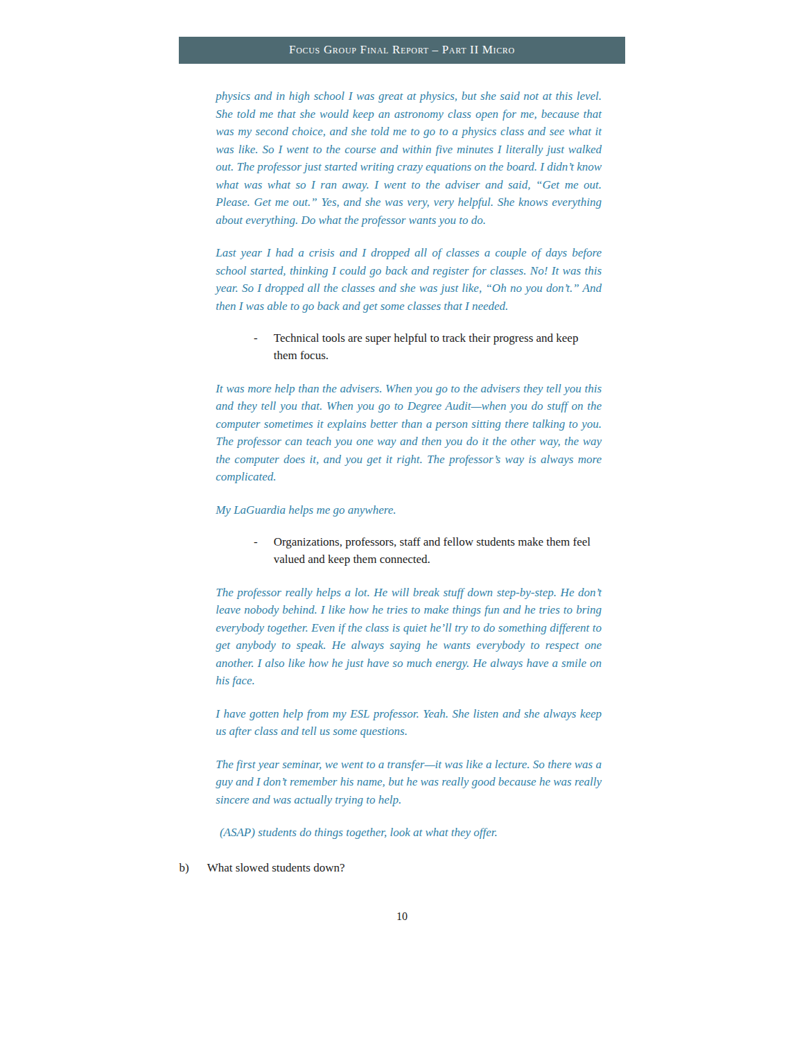Focus Group Final Report – Part II Micro
physics and in high school I was great at physics, but she said not at this level. She told me that she would keep an astronomy class open for me, because that was my second choice, and she told me to go to a physics class and see what it was like. So I went to the course and within five minutes I literally just walked out. The professor just started writing crazy equations on the board. I didn’t know what was what so I ran away. I went to the adviser and said, “Get me out. Please. Get me out.” Yes, and she was very, very helpful. She knows everything about everything. Do what the professor wants you to do.
Last year I had a crisis and I dropped all of classes a couple of days before school started, thinking I could go back and register for classes. No! It was this year. So I dropped all the classes and she was just like, “Oh no you don’t.” And then I was able to go back and get some classes that I needed.
Technical tools are super helpful to track their progress and keep them focus.
It was more help than the advisers. When you go to the advisers they tell you this and they tell you that. When you go to Degree Audit—when you do stuff on the computer sometimes it explains better than a person sitting there talking to you. The professor can teach you one way and then you do it the other way, the way the computer does it, and you get it right. The professor’s way is always more complicated.
My LaGuardia helps me go anywhere.
Organizations, professors, staff and fellow students make them feel valued and keep them connected.
The professor really helps a lot. He will break stuff down step-by-step. He don’t leave nobody behind. I like how he tries to make things fun and he tries to bring everybody together. Even if the class is quiet he’ll try to do something different to get anybody to speak. He always saying he wants everybody to respect one another. I also like how he just have so much energy. He always have a smile on his face.
I have gotten help from my ESL professor. Yeah. She listen and she always keep us after class and tell us some questions.
The first year seminar, we went to a transfer—it was like a lecture. So there was a guy and I don’t remember his name, but he was really good because he was really sincere and was actually trying to help.
(ASAP) students do things together, look at what they offer.
b) What slowed students down?
10